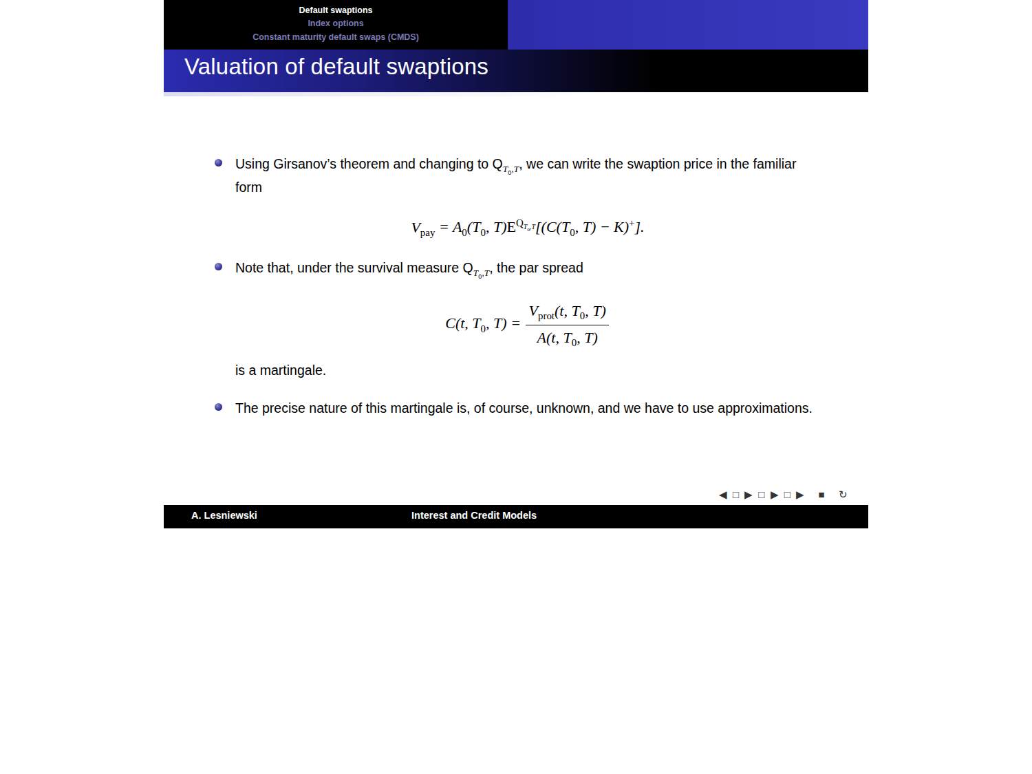Default swaptions
Index options
Constant maturity default swaps (CMDS)
Valuation of default swaptions
Using Girsanov’s theorem and changing to QT0,T, we can write the swaption price in the familiar form
Vpay = A0(T0, T)EQT0,T[(C(T0, T) − K)+].
Note that, under the survival measure QT0,T, the par spread
C(t, T0, T) = Vprot(t, T0, T) A(t, T0, T)
is a martingale.
The precise nature of this martingale is, of course, unknown, and we have to use approximations.
◀ □ ▶ □ ▶ □ ▶ ■ ↻
A. Lesniewski Interest and Credit Models